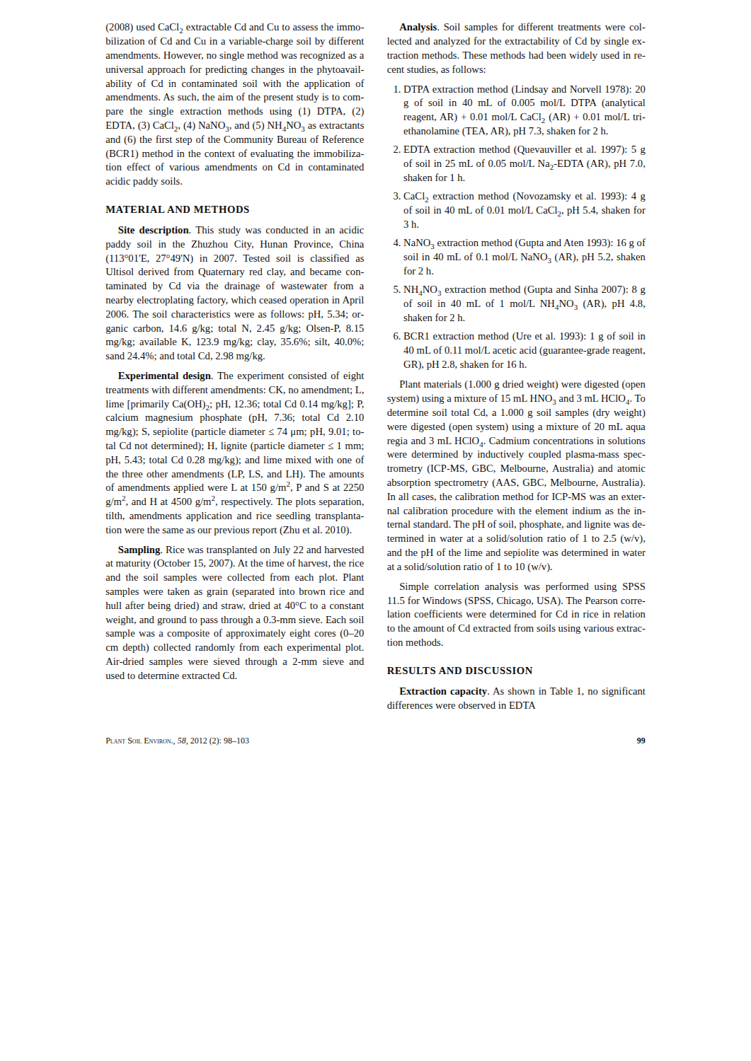(2008) used CaCl2 extractable Cd and Cu to assess the immobilization of Cd and Cu in a variable-charge soil by different amendments. However, no single method was recognized as a universal approach for predicting changes in the phytoavailability of Cd in contaminated soil with the application of amendments. As such, the aim of the present study is to compare the single extraction methods using (1) DTPA, (2) EDTA, (3) CaCl2, (4) NaNO3, and (5) NH4NO3 as extractants and (6) the first step of the Community Bureau of Reference (BCR1) method in the context of evaluating the immobilization effect of various amendments on Cd in contaminated acidic paddy soils.
MATERIAL AND METHODS
Site description. This study was conducted in an acidic paddy soil in the Zhuzhou City, Hunan Province, China (113°01'E, 27°49'N) in 2007. Tested soil is classified as Ultisol derived from Quaternary red clay, and became contaminated by Cd via the drainage of wastewater from a nearby electroplating factory, which ceased operation in April 2006. The soil characteristics were as follows: pH, 5.34; organic carbon, 14.6 g/kg; total N, 2.45 g/kg; Olsen-P, 8.15 mg/kg; available K, 123.9 mg/kg; clay, 35.6%; silt, 40.0%; sand 24.4%; and total Cd, 2.98 mg/kg.
Experimental design. The experiment consisted of eight treatments with different amendments: CK, no amendment; L, lime [primarily Ca(OH)2; pH, 12.36; total Cd 0.14 mg/kg]; P, calcium magnesium phosphate (pH, 7.36; total Cd 2.10 mg/kg); S, sepiolite (particle diameter ≤ 74 μm; pH, 9.01; total Cd not determined); H, lignite (particle diameter ≤ 1 mm; pH, 5.43; total Cd 0.28 mg/kg); and lime mixed with one of the three other amendments (LP, LS, and LH). The amounts of amendments applied were L at 150 g/m2, P and S at 2250 g/m2, and H at 4500 g/m2, respectively. The plots separation, tilth, amendments application and rice seedling transplantation were the same as our previous report (Zhu et al. 2010).
Sampling. Rice was transplanted on July 22 and harvested at maturity (October 15, 2007). At the time of harvest, the rice and the soil samples were collected from each plot. Plant samples were taken as grain (separated into brown rice and hull after being dried) and straw, dried at 40°C to a constant weight, and ground to pass through a 0.3-mm sieve. Each soil sample was a composite of approximately eight cores (0–20 cm depth) collected randomly from each experimental plot. Air-dried samples were sieved through a 2-mm sieve and used to determine extracted Cd.
Analysis. Soil samples for different treatments were collected and analyzed for the extractability of Cd by single extraction methods. These methods had been widely used in recent studies, as follows:
DTPA extraction method (Lindsay and Norvell 1978): 20 g of soil in 40 mL of 0.005 mol/L DTPA (analytical reagent, AR) + 0.01 mol/L CaCl2 (AR) + 0.01 mol/L triethanolamine (TEA, AR), pH 7.3, shaken for 2 h.
EDTA extraction method (Quevauviller et al. 1997): 5 g of soil in 25 mL of 0.05 mol/L Na2-EDTA (AR), pH 7.0, shaken for 1 h.
CaCl2 extraction method (Novozamsky et al. 1993): 4 g of soil in 40 mL of 0.01 mol/L CaCl2, pH 5.4, shaken for 3 h.
NaNO3 extraction method (Gupta and Aten 1993): 16 g of soil in 40 mL of 0.1 mol/L NaNO3 (AR), pH 5.2, shaken for 2 h.
NH4NO3 extraction method (Gupta and Sinha 2007): 8 g of soil in 40 mL of 1 mol/L NH4NO3 (AR), pH 4.8, shaken for 2 h.
BCR1 extraction method (Ure et al. 1993): 1 g of soil in 40 mL of 0.11 mol/L acetic acid (guarantee-grade reagent, GR), pH 2.8, shaken for 16 h.
Plant materials (1.000 g dried weight) were digested (open system) using a mixture of 15 mL HNO3 and 3 mL HClO4. To determine soil total Cd, a 1.000 g soil samples (dry weight) were digested (open system) using a mixture of 20 mL aqua regia and 3 mL HClO4. Cadmium concentrations in solutions were determined by inductively coupled plasma-mass spectrometry (ICP-MS, GBC, Melbourne, Australia) and atomic absorption spectrometry (AAS, GBC, Melbourne, Australia). In all cases, the calibration method for ICP-MS was an external calibration procedure with the element indium as the internal standard. The pH of soil, phosphate, and lignite was determined in water at a solid/solution ratio of 1 to 2.5 (w/v), and the pH of the lime and sepiolite was determined in water at a solid/solution ratio of 1 to 10 (w/v).
Simple correlation analysis was performed using SPSS 11.5 for Windows (SPSS, Chicago, USA). The Pearson correlation coefficients were determined for Cd in rice in relation to the amount of Cd extracted from soils using various extraction methods.
RESULTS AND DISCUSSION
Extraction capacity. As shown in Table 1, no significant differences were observed in EDTA
Plant Soil Environ., 58, 2012 (2): 98–103 99